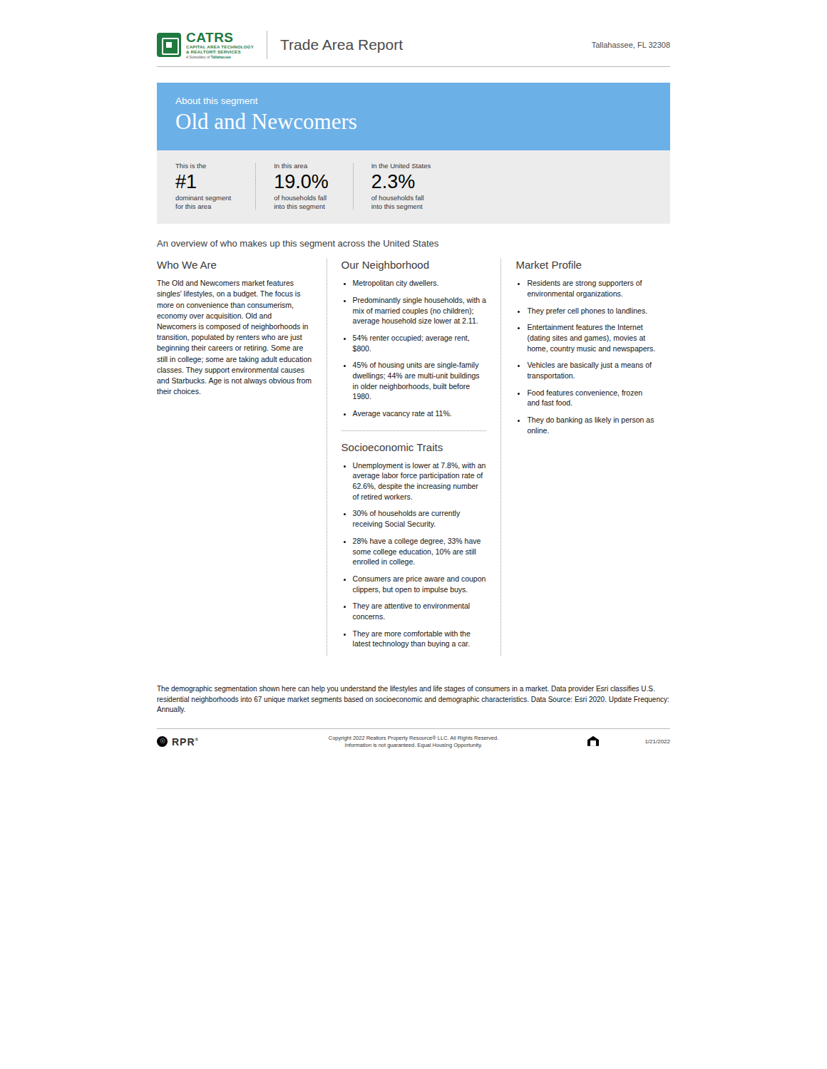CATRS
CAPITAL AREA TECHNOLOGY
& REALTOR® SERVICES
A Subsidiary of Tallahassee
Trade Area Report
Tallahassee, FL 32308
About this segment
Old and Newcomers
This is the
#1
dominant segment
for this area
In this area
19.0%
of households fall
into this segment
In the United States
2.3%
of households fall
into this segment
An overview of who makes up this segment across the United States
Who We Are
The Old and Newcomers market features singles' lifestyles, on a budget. The focus is more on convenience than consumerism, economy over acquisition. Old and Newcomers is composed of neighborhoods in transition, populated by renters who are just beginning their careers or retiring. Some are still in college; some are taking adult education classes. They support environmental causes and Starbucks. Age is not always obvious from their choices.
Our Neighborhood
Metropolitan city dwellers.
Predominantly single households, with a mix of married couples (no children); average household size lower at 2.11.
54% renter occupied; average rent, $800.
45% of housing units are single-family dwellings; 44% are multi-unit buildings in older neighborhoods, built before 1980.
Average vacancy rate at 11%.
Socioeconomic Traits
Unemployment is lower at 7.8%, with an average labor force participation rate of 62.6%, despite the increasing number of retired workers.
30% of households are currently receiving Social Security.
28% have a college degree, 33% have some college education, 10% are still enrolled in college.
Consumers are price aware and coupon clippers, but open to impulse buys.
They are attentive to environmental concerns.
They are more comfortable with the latest technology than buying a car.
Market Profile
Residents are strong supporters of environmental organizations.
They prefer cell phones to landlines.
Entertainment features the Internet (dating sites and games), movies at home, country music and newspapers.
Vehicles are basically just a means of transportation.
Food features convenience, frozen and fast food.
They do banking as likely in person as online.
The demographic segmentation shown here can help you understand the lifestyles and life stages of consumers in a market. Data provider Esri classifies U.S. residential neighborhoods into 67 unique market segments based on socioeconomic and demographic characteristics. Data Source: Esri 2020. Update Frequency: Annually.
☉
RPR®
Copyright 2022 Realtors Property Resource® LLC. All Rights Reserved.
Information is not guaranteed. Equal Housing Opportunity.
1/21/2022